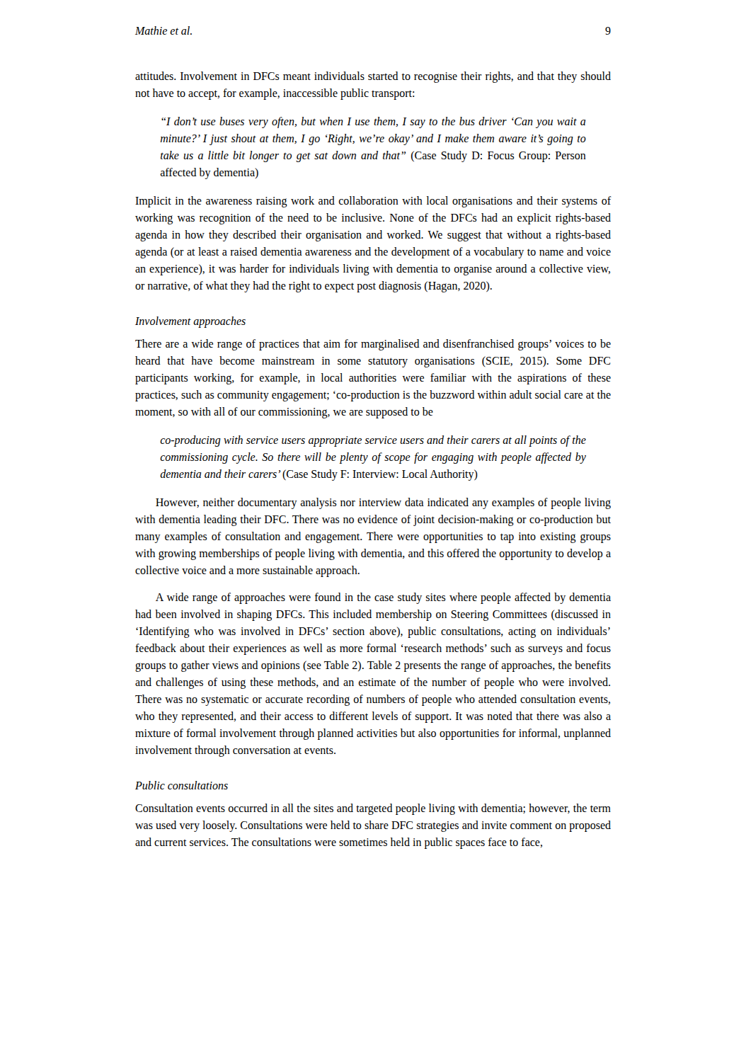Mathie et al. 9
attitudes. Involvement in DFCs meant individuals started to recognise their rights, and that they should not have to accept, for example, inaccessible public transport:
“I don’t use buses very often, but when I use them, I say to the bus driver ‘Can you wait a minute?’ I just shout at them, I go ‘Right, we’re okay’ and I make them aware it’s going to take us a little bit longer to get sat down and that” (Case Study D: Focus Group: Person affected by dementia)
Implicit in the awareness raising work and collaboration with local organisations and their systems of working was recognition of the need to be inclusive. None of the DFCs had an explicit rights-based agenda in how they described their organisation and worked. We suggest that without a rights-based agenda (or at least a raised dementia awareness and the development of a vocabulary to name and voice an experience), it was harder for individuals living with dementia to organise around a collective view, or narrative, of what they had the right to expect post diagnosis (Hagan, 2020).
Involvement approaches
There are a wide range of practices that aim for marginalised and disenfranchised groups’ voices to be heard that have become mainstream in some statutory organisations (SCIE, 2015). Some DFC participants working, for example, in local authorities were familiar with the aspirations of these practices, such as community engagement; ‘co-production is the buzzword within adult social care at the moment, so with all of our commissioning, we are supposed to be
co-producing with service users appropriate service users and their carers at all points of the commissioning cycle. So there will be plenty of scope for engaging with people affected by dementia and their carers’ (Case Study F: Interview: Local Authority)
However, neither documentary analysis nor interview data indicated any examples of people living with dementia leading their DFC. There was no evidence of joint decision-making or co-production but many examples of consultation and engagement. There were opportunities to tap into existing groups with growing memberships of people living with dementia, and this offered the opportunity to develop a collective voice and a more sustainable approach.
A wide range of approaches were found in the case study sites where people affected by dementia had been involved in shaping DFCs. This included membership on Steering Committees (discussed in ‘Identifying who was involved in DFCs’ section above), public consultations, acting on individuals’ feedback about their experiences as well as more formal ‘research methods’ such as surveys and focus groups to gather views and opinions (see Table 2). Table 2 presents the range of approaches, the benefits and challenges of using these methods, and an estimate of the number of people who were involved. There was no systematic or accurate recording of numbers of people who attended consultation events, who they represented, and their access to different levels of support. It was noted that there was also a mixture of formal involvement through planned activities but also opportunities for informal, unplanned involvement through conversation at events.
Public consultations
Consultation events occurred in all the sites and targeted people living with dementia; however, the term was used very loosely. Consultations were held to share DFC strategies and invite comment on proposed and current services. The consultations were sometimes held in public spaces face to face,